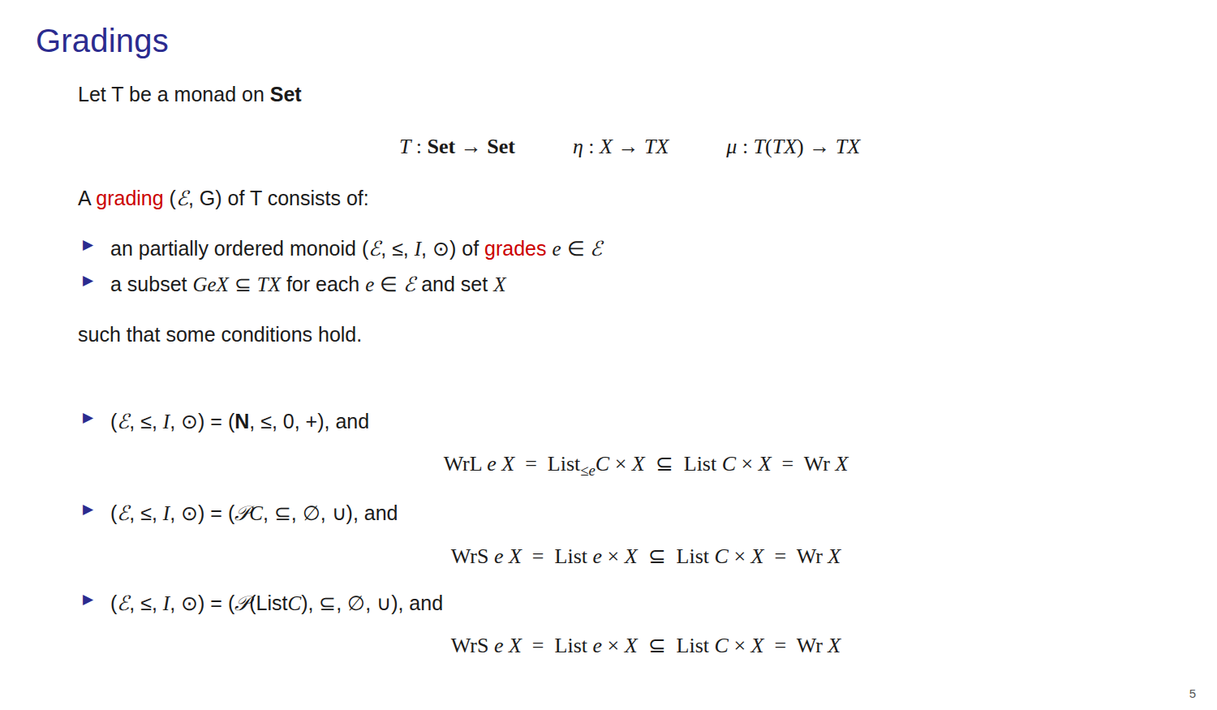Gradings
Let T be a monad on Set
T : Set → Set η : X → TX μ : T(TX) → TX
A grading (ℰ, G) of T consists of:
an partially ordered monoid (ℰ, ≤, I, ⊙) of grades e ∈ ℰ
a subset GeX ⊆ TX for each e ∈ ℰ and set X
such that some conditions hold.
(ℰ, ≤, I, ⊙) = (N, ≤, 0, +), and
WrL e X = List≤eC × X ⊆ List C × X = Wr X
(ℰ, ≤, I, ⊙) = (𝒫C, ⊆, ∅, ∪), and
WrS e X = List e × X ⊆ List C × X = Wr X
(ℰ, ≤, I, ⊙) = (𝒫(ListC), ⊆, ∅, ∪), and
WrS e X = List e × X ⊆ List C × X = Wr X
5